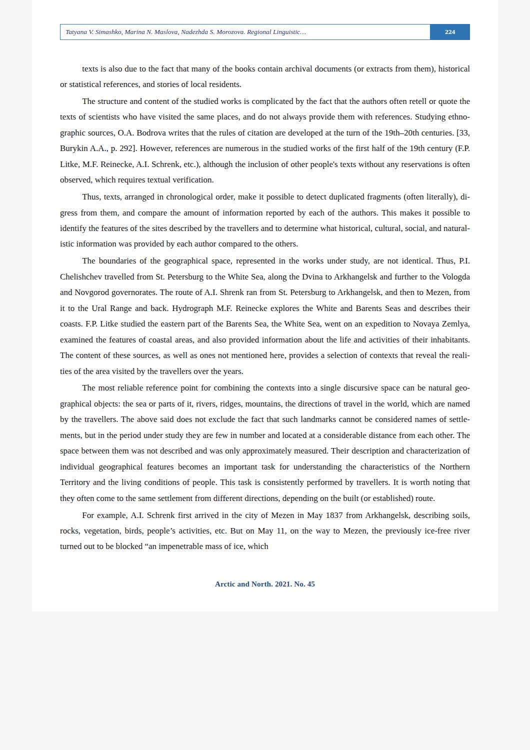Tatyana V. Simashko, Marina N. Maslova, Nadezhda S. Morozova. Regional Linguistic…
224
texts is also due to the fact that many of the books contain archival documents (or extracts from them), historical or statistical references, and stories of local residents.
The structure and content of the studied works is complicated by the fact that the authors often retell or quote the texts of scientists who have visited the same places, and do not always provide them with references. Studying ethnographic sources, O.A. Bodrova writes that the rules of citation are developed at the turn of the 19th–20th centuries. [33, Burykin A.A., p. 292]. However, references are numerous in the studied works of the first half of the 19th century (F.P. Litke, M.F. Reinecke, A.I. Schrenk, etc.), although the inclusion of other people's texts without any reservations is often observed, which requires textual verification.
Thus, texts, arranged in chronological order, make it possible to detect duplicated fragments (often literally), digress from them, and compare the amount of information reported by each of the authors. This makes it possible to identify the features of the sites described by the travellers and to determine what historical, cultural, social, and naturalistic information was provided by each author compared to the others.
The boundaries of the geographical space, represented in the works under study, are not identical. Thus, P.I. Chelishchev travelled from St. Petersburg to the White Sea, along the Dvina to Arkhangelsk and further to the Vologda and Novgorod governorates. The route of A.I. Shrenk ran from St. Petersburg to Arkhangelsk, and then to Mezen, from it to the Ural Range and back. Hydrograph M.F. Reinecke explores the White and Barents Seas and describes their coasts. F.P. Litke studied the eastern part of the Barents Sea, the White Sea, went on an expedition to Novaya Zemlya, examined the features of coastal areas, and also provided information about the life and activities of their inhabitants. The content of these sources, as well as ones not mentioned here, provides a selection of contexts that reveal the realities of the area visited by the travellers over the years.
The most reliable reference point for combining the contexts into a single discursive space can be natural geographical objects: the sea or parts of it, rivers, ridges, mountains, the directions of travel in the world, which are named by the travellers. The above said does not exclude the fact that such landmarks cannot be considered names of settlements, but in the period under study they are few in number and located at a considerable distance from each other. The space between them was not described and was only approximately measured. Their description and characterization of individual geographical features becomes an important task for understanding the characteristics of the Northern Territory and the living conditions of people. This task is consistently performed by travellers. It is worth noting that they often come to the same settlement from different directions, depending on the built (or established) route.
For example, A.I. Schrenk first arrived in the city of Mezen in May 1837 from Arkhangelsk, describing soils, rocks, vegetation, birds, people’s activities, etc. But on May 11, on the way to Mezen, the previously ice-free river turned out to be blocked “an impenetrable mass of ice, which
Arctic and North. 2021. No. 45